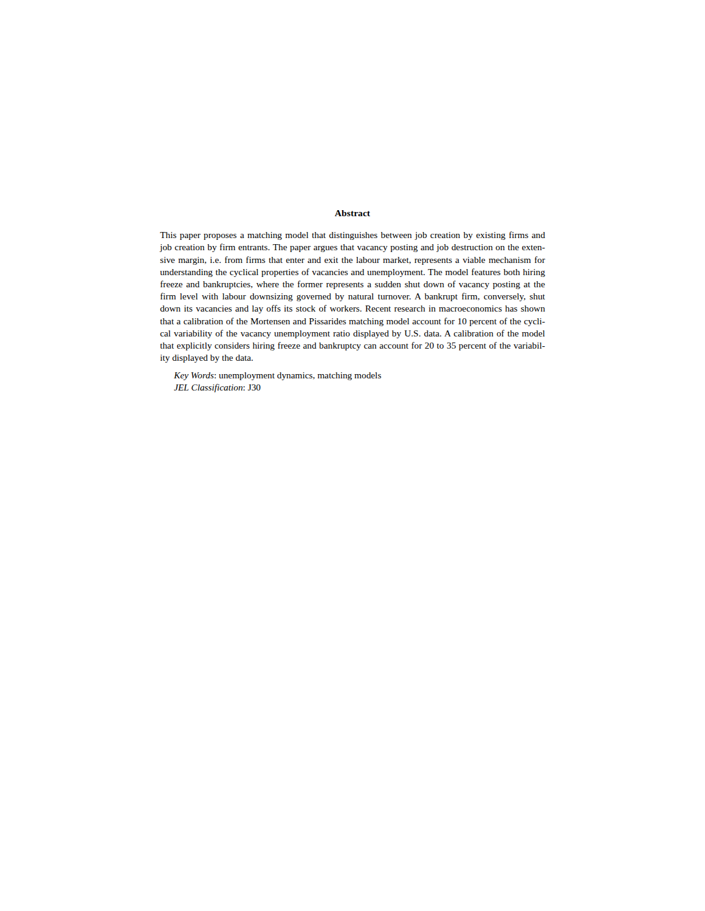Abstract
This paper proposes a matching model that distinguishes between job creation by existing firms and job creation by firm entrants. The paper argues that vacancy posting and job destruction on the extensive margin, i.e. from firms that enter and exit the labour market, represents a viable mechanism for understanding the cyclical properties of vacancies and unemployment. The model features both hiring freeze and bankruptcies, where the former represents a sudden shut down of vacancy posting at the firm level with labour downsizing governed by natural turnover. A bankrupt firm, conversely, shut down its vacancies and lay offs its stock of workers. Recent research in macroeconomics has shown that a calibration of the Mortensen and Pissarides matching model account for 10 percent of the cyclical variability of the vacancy unemployment ratio displayed by U.S. data. A calibration of the model that explicitly considers hiring freeze and bankruptcy can account for 20 to 35 percent of the variability displayed by the data.
Key Words: unemployment dynamics, matching models
JEL Classification: J30